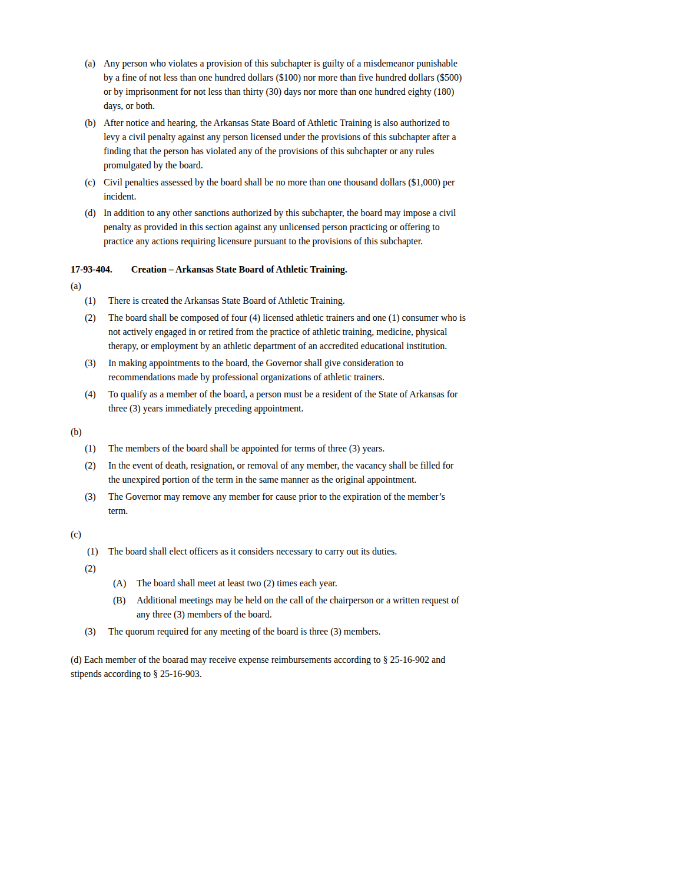(a)
Any person who violates a provision of this subchapter is guilty of a misdemeanor punishable by a fine of not less than one hundred dollars ($100) nor more than five hundred dollars ($500) or by imprisonment for not less than thirty (30) days nor more than one hundred eighty (180) days, or both.
(b)
After notice and hearing, the Arkansas State Board of Athletic Training is also authorized to levy a civil penalty against any person licensed under the provisions of this subchapter after a finding that the person has violated any of the provisions of this subchapter or any rules promulgated by the board.
(c)
Civil penalties assessed by the board shall be no more than one thousand dollars ($1,000) per incident.
(d)
In addition to any other sanctions authorized by this subchapter, the board may impose a civil penalty as provided in this section against any unlicensed person practicing or offering to practice any actions requiring licensure pursuant to the provisions of this subchapter.
17-93-404. Creation – Arkansas State Board of Athletic Training.
(a)
(1)
There is created the Arkansas State Board of Athletic Training.
(2)
The board shall be composed of four (4) licensed athletic trainers and one (1) consumer who is not actively engaged in or retired from the practice of athletic training, medicine, physical therapy, or employment by an athletic department of an accredited educational institution.
(3)
In making appointments to the board, the Governor shall give consideration to recommendations made by professional organizations of athletic trainers.
(4)
To qualify as a member of the board, a person must be a resident of the State of Arkansas for three (3) years immediately preceding appointment.
(b)
(1)
The members of the board shall be appointed for terms of three (3) years.
(2)
In the event of death, resignation, or removal of any member, the vacancy shall be filled for the unexpired portion of the term in the same manner as the original appointment.
(3)
The Governor may remove any member for cause prior to the expiration of the member’s term.
(c)
(1)
The board shall elect officers as it considers necessary to carry out its duties.
(2)
(A)
The board shall meet at least two (2) times each year.
(B)
Additional meetings may be held on the call of the chairperson or a written request of any three (3) members of the board.
(3)
The quorum required for any meeting of the board is three (3) members.
(d) Each member of the boarad may receive expense reimbursements according to § 25-16-902 and stipends according to § 25-16-903.